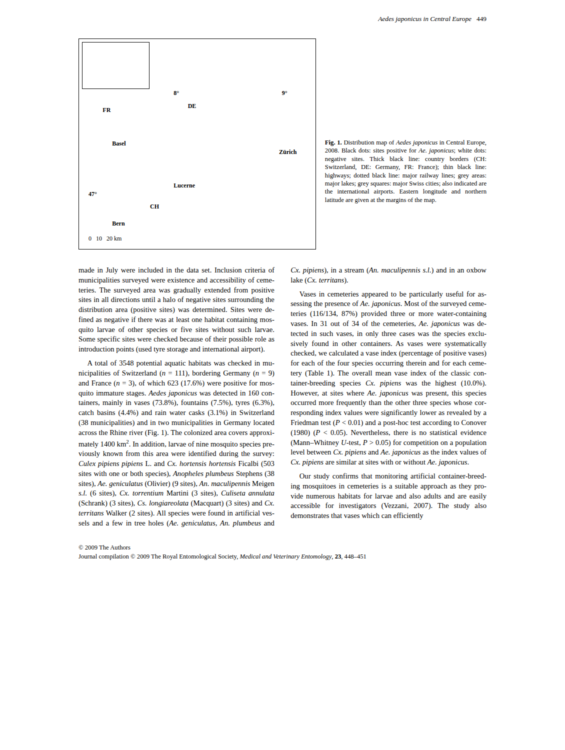Aedes japonicus in Central Europe 449
8° 9° FR DE Basel Zürich Lucerne CH Bern 47° 0 10 20 km
Fig. 1. Distribution map of Aedes japonicus in Central Europe, 2008. Black dots: sites positive for Ae. japonicus; white dots: negative sites. Thick black line: country borders (CH: Switzerland, DE: Germany, FR: France); thin black line: highways; dotted black line: major railway lines; grey areas: major lakes; grey squares: major Swiss cities; also indicated are the international airports. Eastern longitude and northern latitude are given at the margins of the map.
made in July were included in the data set. Inclusion criteria of municipalities surveyed were existence and accessibility of cemeteries. The surveyed area was gradually extended from positive sites in all directions until a halo of negative sites surrounding the distribution area (positive sites) was determined. Sites were defined as negative if there was at least one habitat containing mosquito larvae of other species or five sites without such larvae. Some specific sites were checked because of their possible role as introduction points (used tyre storage and international airport).
A total of 3548 potential aquatic habitats was checked in municipalities of Switzerland (n = 111), bordering Germany (n = 9) and France (n = 3), of which 623 (17.6%) were positive for mosquito immature stages. Aedes japonicus was detected in 160 containers, mainly in vases (73.8%), fountains (7.5%), tyres (6.3%), catch basins (4.4%) and rain water casks (3.1%) in Switzerland (38 municipalities) and in two municipalities in Germany located across the Rhine river (Fig. 1). The colonized area covers approximately 1400 km2. In addition, larvae of nine mosquito species previously known from this area were identified during the survey: Culex pipiens pipiens L. and Cx. hortensis hortensis Ficalbi (503 sites with one or both species), Anopheles plumbeus Stephens (38 sites), Ae. geniculatus (Olivier) (9 sites), An. maculipennis Meigen s.l. (6 sites), Cx. torrentium Martini (3 sites), Culiseta annulata (Schrank) (3 sites), Cs. longiareolata (Macquart) (3 sites) and Cx. territans Walker (2 sites). All species were found in artificial vessels and a few in tree holes (Ae. geniculatus, An. plumbeus and Cx. pipiens), in a stream (An. maculipennis s.l.) and in an oxbow lake (Cx. territans).
Vases in cemeteries appeared to be particularly useful for assessing the presence of Ae. japonicus. Most of the surveyed cemeteries (116/134, 87%) provided three or more water-containing vases. In 31 out of 34 of the cemeteries, Ae. japonicus was detected in such vases, in only three cases was the species exclusively found in other containers. As vases were systematically checked, we calculated a vase index (percentage of positive vases) for each of the four species occurring therein and for each cemetery (Table 1). The overall mean vase index of the classic container-breeding species Cx. pipiens was the highest (10.0%). However, at sites where Ae. japonicus was present, this species occurred more frequently than the other three species whose corresponding index values were significantly lower as revealed by a Friedman test (P < 0.01) and a post-hoc test according to Conover (1980) (P < 0.05). Nevertheless, there is no statistical evidence (Mann–Whitney U-test, P > 0.05) for competition on a population level between Cx. pipiens and Ae. japonicus as the index values of Cx. pipiens are similar at sites with or without Ae. japonicus.
Our study confirms that monitoring artificial container-breeding mosquitoes in cemeteries is a suitable approach as they provide numerous habitats for larvae and also adults and are easily accessible for investigators (Vezzani, 2007). The study also demonstrates that vases which can efficiently
© 2009 The Authors
Journal compilation © 2009 The Royal Entomological Society, Medical and Veterinary Entomology, 23, 448–451